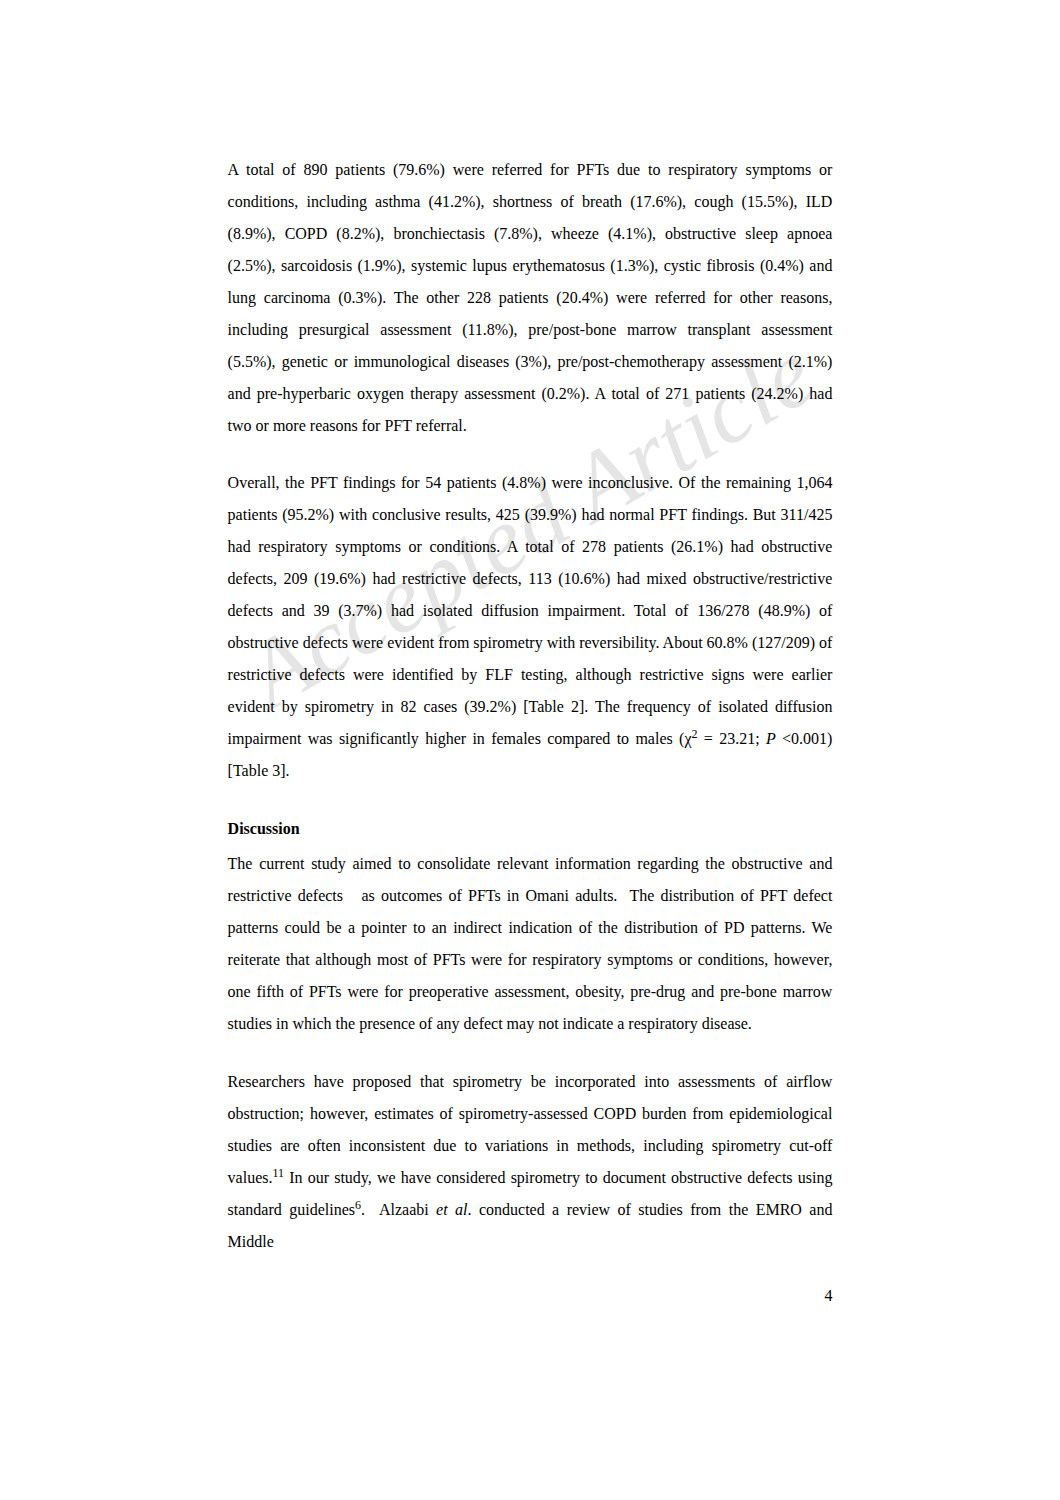Accepted Article
A total of 890 patients (79.6%) were referred for PFTs due to respiratory symptoms or conditions, including asthma (41.2%), shortness of breath (17.6%), cough (15.5%), ILD (8.9%), COPD (8.2%), bronchiectasis (7.8%), wheeze (4.1%), obstructive sleep apnoea (2.5%), sarcoidosis (1.9%), systemic lupus erythematosus (1.3%), cystic fibrosis (0.4%) and lung carcinoma (0.3%). The other 228 patients (20.4%) were referred for other reasons, including presurgical assessment (11.8%), pre/post-bone marrow transplant assessment (5.5%), genetic or immunological diseases (3%), pre/post-chemotherapy assessment (2.1%) and pre-hyperbaric oxygen therapy assessment (0.2%). A total of 271 patients (24.2%) had two or more reasons for PFT referral.
Overall, the PFT findings for 54 patients (4.8%) were inconclusive. Of the remaining 1,064 patients (95.2%) with conclusive results, 425 (39.9%) had normal PFT findings. But 311/425 had respiratory symptoms or conditions. A total of 278 patients (26.1%) had obstructive defects, 209 (19.6%) had restrictive defects, 113 (10.6%) had mixed obstructive/restrictive defects and 39 (3.7%) had isolated diffusion impairment. Total of 136/278 (48.9%) of obstructive defects were evident from spirometry with reversibility. About 60.8% (127/209) of restrictive defects were identified by FLF testing, although restrictive signs were earlier evident by spirometry in 82 cases (39.2%) [Table 2]. The frequency of isolated diffusion impairment was significantly higher in females compared to males (χ2 = 23.21; P <0.001) [Table 3].
Discussion
The current study aimed to consolidate relevant information regarding the obstructive and restrictive defects as outcomes of PFTs in Omani adults. The distribution of PFT defect patterns could be a pointer to an indirect indication of the distribution of PD patterns. We reiterate that although most of PFTs were for respiratory symptoms or conditions, however, one fifth of PFTs were for preoperative assessment, obesity, pre-drug and pre-bone marrow studies in which the presence of any defect may not indicate a respiratory disease.
Researchers have proposed that spirometry be incorporated into assessments of airflow obstruction; however, estimates of spirometry-assessed COPD burden from epidemiological studies are often inconsistent due to variations in methods, including spirometry cut-off values.11 In our study, we have considered spirometry to document obstructive defects using standard guidelines6. Alzaabi et al. conducted a review of studies from the EMRO and Middle
4